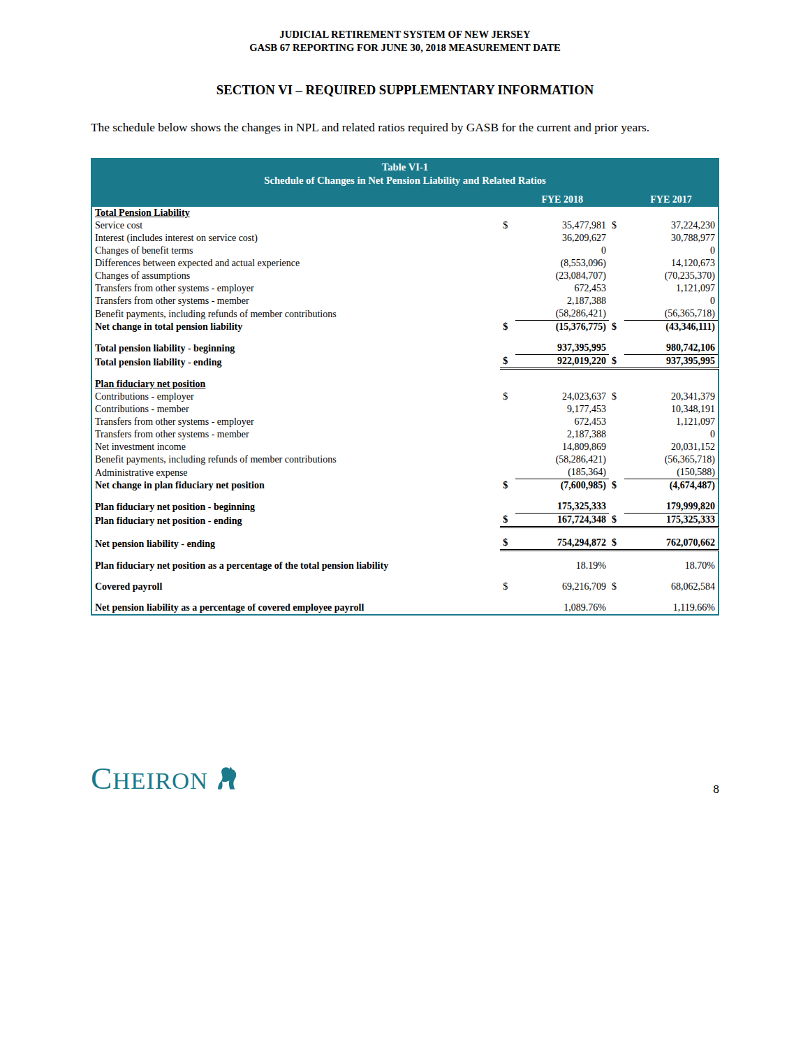JUDICIAL RETIREMENT SYSTEM OF NEW JERSEY
GASB 67 REPORTING FOR JUNE 30, 2018 MEASUREMENT DATE
SECTION VI – REQUIRED SUPPLEMENTARY INFORMATION
The schedule below shows the changes in NPL and related ratios required by GASB for the current and prior years.
Table VI-1 Schedule of Changes in Net Pension Liability and Related Ratios
| | | FYE 2018 | | FYE 2017 |
| --- | --- | --- | --- | --- |
| Total Pension Liability | | | | |
| Service cost | $ | 35,477,981 | $ | 37,224,230 |
| Interest (includes interest on service cost) | | 36,209,627 | | 30,788,977 |
| Changes of benefit terms | | 0 | | 0 |
| Differences between expected and actual experience | | (8,553,096) | | 14,120,673 |
| Changes of assumptions | | (23,084,707) | | (70,235,370) |
| Transfers from other systems - employer | | 672,453 | | 1,121,097 |
| Transfers from other systems - member | | 2,187,388 | | 0 |
| Benefit payments, including refunds of member contributions | | (58,286,421) | | (56,365,718) |
| Net change in total pension liability | $ | (15,376,775) | $ | (43,346,111) |
| Total pension liability - beginning | | 937,395,995 | | 980,742,106 |
| Total pension liability - ending | $ | 922,019,220 | $ | 937,395,995 |
| Plan fiduciary net position | | | | |
| Contributions - employer | $ | 24,023,637 | $ | 20,341,379 |
| Contributions - member | | 9,177,453 | | 10,348,191 |
| Transfers from other systems - employer | | 672,453 | | 1,121,097 |
| Transfers from other systems - member | | 2,187,388 | | 0 |
| Net investment income | | 14,809,869 | | 20,031,152 |
| Benefit payments, including refunds of member contributions | | (58,286,421) | | (56,365,718) |
| Administrative expense | | (185,364) | | (150,588) |
| Net change in plan fiduciary net position | $ | (7,600,985) | $ | (4,674,487) |
| Plan fiduciary net position - beginning | | 175,325,333 | | 179,999,820 |
| Plan fiduciary net position - ending | $ | 167,724,348 | $ | 175,325,333 |
| Net pension liability - ending | $ | 754,294,872 | $ | 762,070,662 |
| Plan fiduciary net position as a percentage of the total pension liability | | 18.19% | | 18.70% |
| Covered payroll | $ | 69,216,709 | $ | 68,062,584 |
| Net pension liability as a percentage of covered employee payroll | | 1,089.76% | | 1,119.66% |
CHEIRON
8